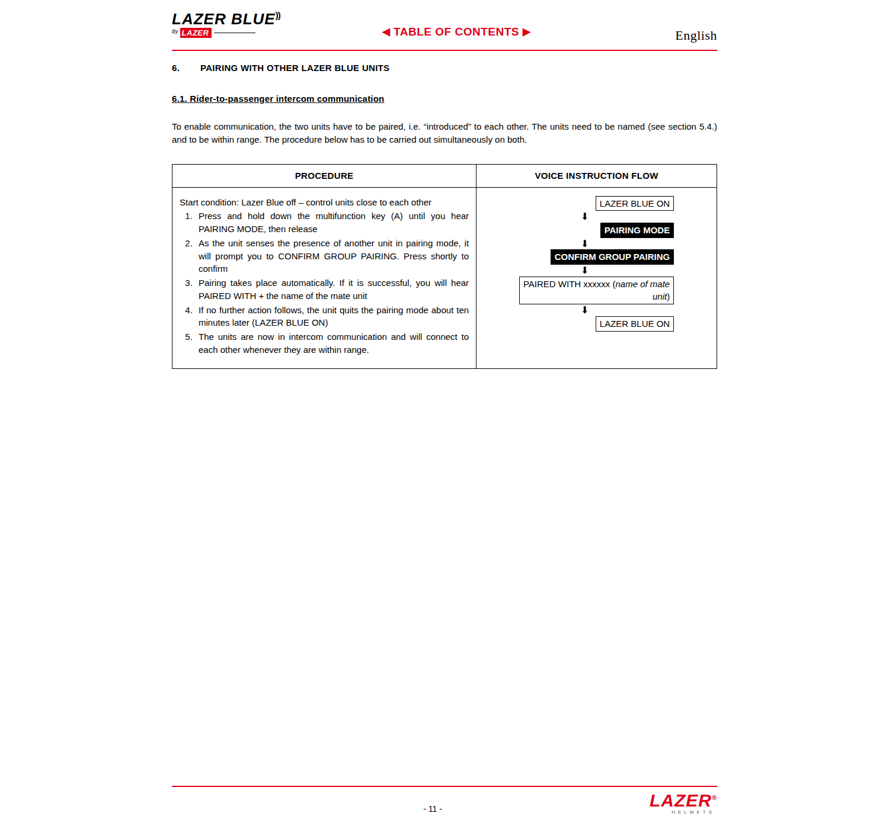LAZER BLUE))
By LAZER
◀ TABLE OF CONTENTS ▶
English
6. PAIRING WITH OTHER LAZER BLUE UNITS
6.1. Rider-to-passenger intercom communication
To enable communication, the two units have to be paired, i.e. “introduced” to each other. The units need to be named (see section 5.4.) and to be within range. The procedure below has to be carried out simultaneously on both.
| PROCEDURE | VOICE INSTRUCTION FLOW |
| --- | --- |
| Start condition: Lazer Blue off – control units close to each other Press and hold down the multifunction key (A) until you hear PAIRING MODE, then release As the unit senses the presence of another unit in pairing mode, it will prompt you to CONFIRM GROUP PAIRING. Press shortly to confirm Pairing takes place automatically. If it is successful, you will hear PAIRED WITH + the name of the mate unit If no further action follows, the unit quits the pairing mode about ten minutes later (LAZER BLUE ON) The units are now in intercom communication and will connect to each other whenever they are within range. | LAZER BLUE ON ⬇ PAIRING MODE ⬇ CONFIRM GROUP PAIRING ⬇ PAIRED WITH xxxxxx ( name of mate unit ) ⬇ LAZER BLUE ON |
- 11 -
LAZER®
HELMETS